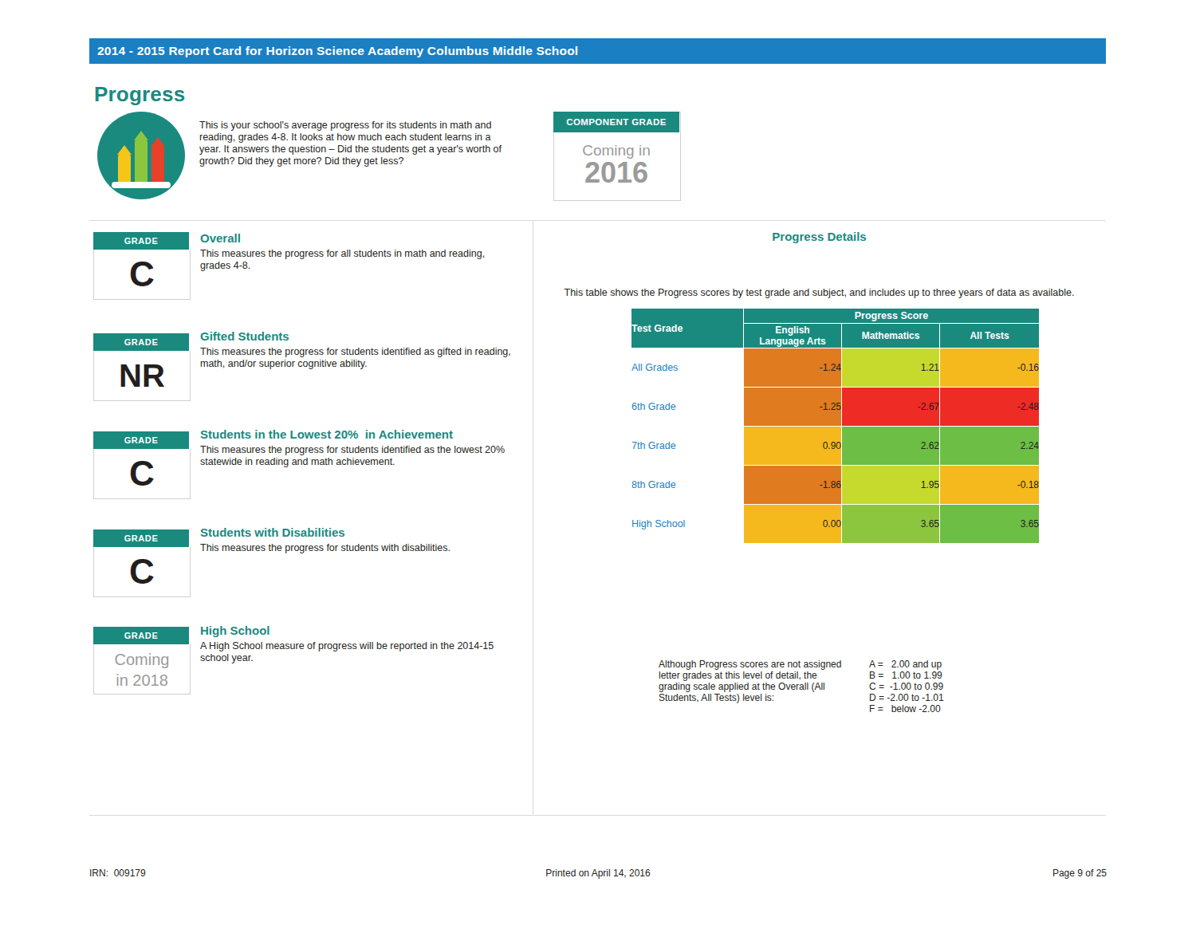2014 - 2015 Report Card for Horizon Science Academy Columbus Middle School
Progress
This is your school's average progress for its students in math and reading, grades 4-8. It looks at how much each student learns in a year. It answers the question – Did the students get a year's worth of growth? Did they get more? Did they get less?
COMPONENT GRADE
Coming in
2016
GRADE
C
Overall
This measures the progress for all students in math and reading, grades 4-8.
GRADE
NR
Gifted Students
This measures the progress for students identified as gifted in reading, math, and/or superior cognitive ability.
GRADE
C
Students in the Lowest 20% in Achievement
This measures the progress for students identified as the lowest 20% statewide in reading and math achievement.
GRADE
C
Students with Disabilities
This measures the progress for students with disabilities.
GRADE
Coming
in 2018
High School
A High School measure of progress will be reported in the 2014-15 school year.
Progress Details
This table shows the Progress scores by test grade and subject, and includes up to three years of data as available.
| Test Grade | Progress Score |
| --- | --- |
| English Language Arts | Mathematics | All Tests |
| All Grades | -1.24 | 1.21 | -0.16 |
| 6th Grade | -1.25 | -2.67 | -2.48 |
| 7th Grade | 0.90 | 2.62 | 2.24 |
| 8th Grade | -1.86 | 1.95 | -0.18 |
| High School | 0.00 | 3.65 | 3.65 |
Although Progress scores are not assigned letter grades at this level of detail, the grading scale applied at the Overall (All Students, All Tests) level is:
A = 2.00 and up B = 1.00 to 1.99 C = -1.00 to 0.99 D = -2.00 to -1.01 F = below -2.00
IRN: 009179
Printed on April 14, 2016
Page 9 of 25